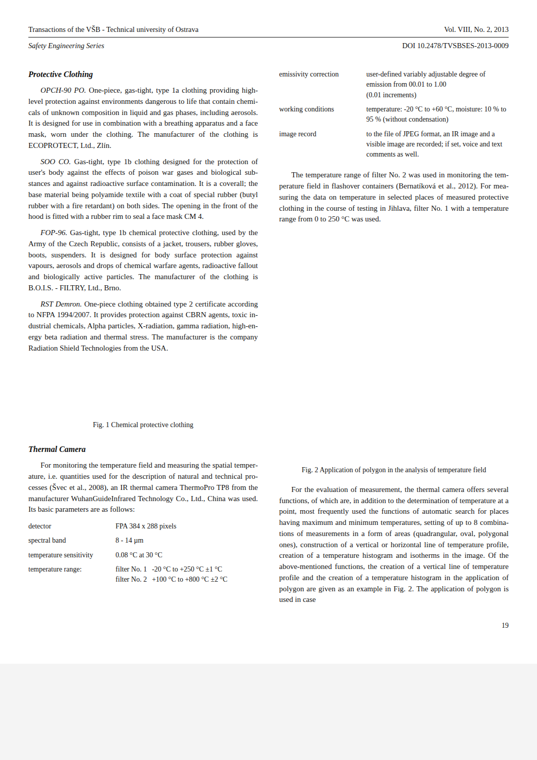Transactions of the VŠB - Technical university of Ostrava
Vol. VIII, No. 2, 2013
Safety Engineering Series
DOI 10.2478/TVSBSES-2013-0009
Protective Clothing
OPCH-90 PO. One-piece, gas-tight, type 1a clothing providing high-level protection against environments dangerous to life that contain chemicals of unknown composition in liquid and gas phases, including aerosols. It is designed for use in combination with a breathing apparatus and a face mask, worn under the clothing. The manufacturer of the clothing is ECOPROTECT, Ltd., Zlín.
SOO CO. Gas-tight, type 1b clothing designed for the protection of user's body against the effects of poison war gases and biological substances and against radioactive surface contamination. It is a coverall; the base material being polyamide textile with a coat of special rubber (butyl rubber with a fire retardant) on both sides. The opening in the front of the hood is fitted with a rubber rim to seal a face mask CM 4.
FOP-96. Gas-tight, type 1b chemical protective clothing, used by the Army of the Czech Republic, consists of a jacket, trousers, rubber gloves, boots, suspenders. It is designed for body surface protection against vapours, aerosols and drops of chemical warfare agents, radioactive fallout and biologically active particles. The manufacturer of the clothing is B.O.I.S. - FILTRY, Ltd., Brno.
RST Demron. One-piece clothing obtained type 2 certificate according to NFPA 1994/2007. It provides protection against CBRN agents, toxic industrial chemicals, Alpha particles, X-radiation, gamma radiation, high-energy beta radiation and thermal stress. The manufacturer is the company Radiation Shield Technologies from the USA.
Fig. 1 Chemical protective clothing
Thermal Camera
For monitoring the temperature field and measuring the spatial temperature, i.e. quantities used for the description of natural and technical processes (Švec et al., 2008), an IR thermal camera ThermoPro TP8 from the manufacturer WuhanGuideInfrared Technology Co., Ltd., China was used. Its basic parameters are as follows:
| detector | FPA 384 x 288 pixels |
| spectral band | 8 - 14 µm |
| temperature sensitivity | 0.08 °C at 30 °C |
| temperature range: | filter No. 1 -20 °C to +250 °C ±1 °C filter No. 2 +100 °C to +800 °C ±2 °C |
| emissivity correction | user-defined variably adjustable degree of emission from 00.01 to 1.00 (0.01 increments) |
| working conditions | temperature: -20 °C to +60 °C, moisture: 10 % to 95 % (without condensation) |
| image record | to the file of JPEG format, an IR image and a visible image are recorded; if set, voice and text comments as well. |
The temperature range of filter No. 2 was used in monitoring the temperature field in flashover containers (Bernatíková et al., 2012). For measuring the data on temperature in selected places of measured protective clothing in the course of testing in Jihlava, filter No. 1 with a temperature range from 0 to 250 °C was used.
Fig. 2 Application of polygon in the analysis of temperature field
For the evaluation of measurement, the thermal camera offers several functions, of which are, in addition to the determination of temperature at a point, most frequently used the functions of automatic search for places having maximum and minimum temperatures, setting of up to 8 combinations of measurements in a form of areas (quadrangular, oval, polygonal ones), construction of a vertical or horizontal line of temperature profile, creation of a temperature histogram and isotherms in the image. Of the above-mentioned functions, the creation of a vertical line of temperature profile and the creation of a temperature histogram in the application of polygon are given as an example in Fig. 2. The application of polygon is used in case
19